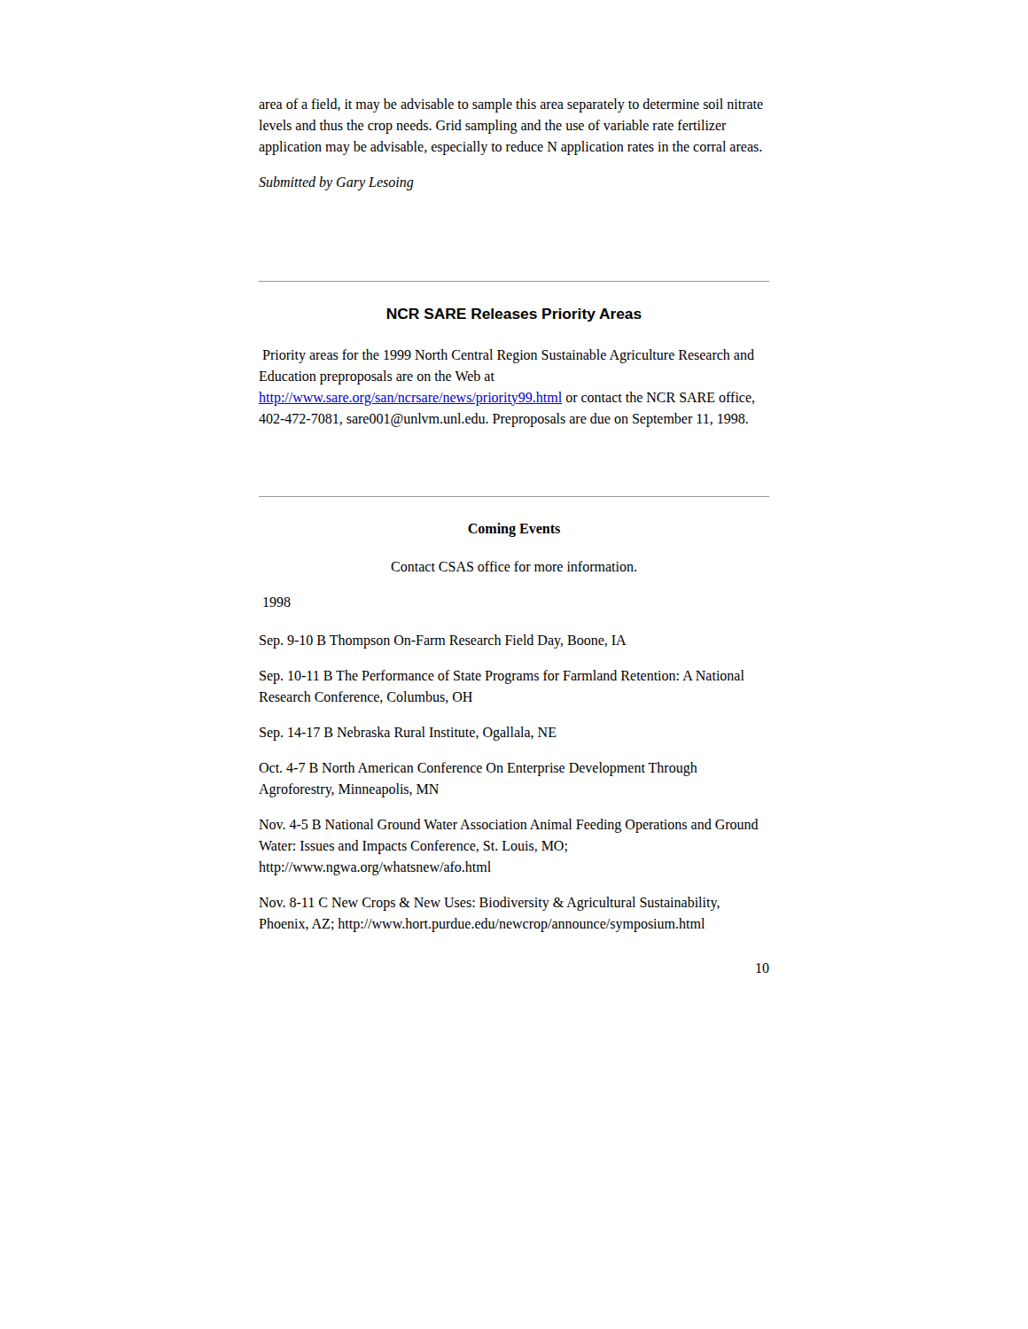area of a field, it may be advisable to sample this area separately to determine soil nitrate levels and thus the crop needs. Grid sampling and the use of variable rate fertilizer application may be advisable, especially to reduce N application rates in the corral areas.
Submitted by Gary Lesoing
NCR SARE Releases Priority Areas
Priority areas for the 1999 North Central Region Sustainable Agriculture Research and Education preproposals are on the Web at http://www.sare.org/san/ncrsare/news/priority99.html or contact the NCR SARE office, 402-472-7081, sare001@unlvm.unl.edu. Preproposals are due on September 11, 1998.
Coming Events
Contact CSAS office for more information.
1998
Sep. 9-10 B Thompson On-Farm Research Field Day, Boone, IA
Sep. 10-11 B The Performance of State Programs for Farmland Retention: A National Research Conference, Columbus, OH
Sep. 14-17 B Nebraska Rural Institute, Ogallala, NE
Oct. 4-7 B North American Conference On Enterprise Development Through Agroforestry, Minneapolis, MN
Nov. 4-5 B National Ground Water Association Animal Feeding Operations and Ground Water: Issues and Impacts Conference, St. Louis, MO; http://www.ngwa.org/whatsnew/afo.html
Nov. 8-11 C New Crops & New Uses: Biodiversity & Agricultural Sustainability, Phoenix, AZ; http://www.hort.purdue.edu/newcrop/announce/symposium.html
10